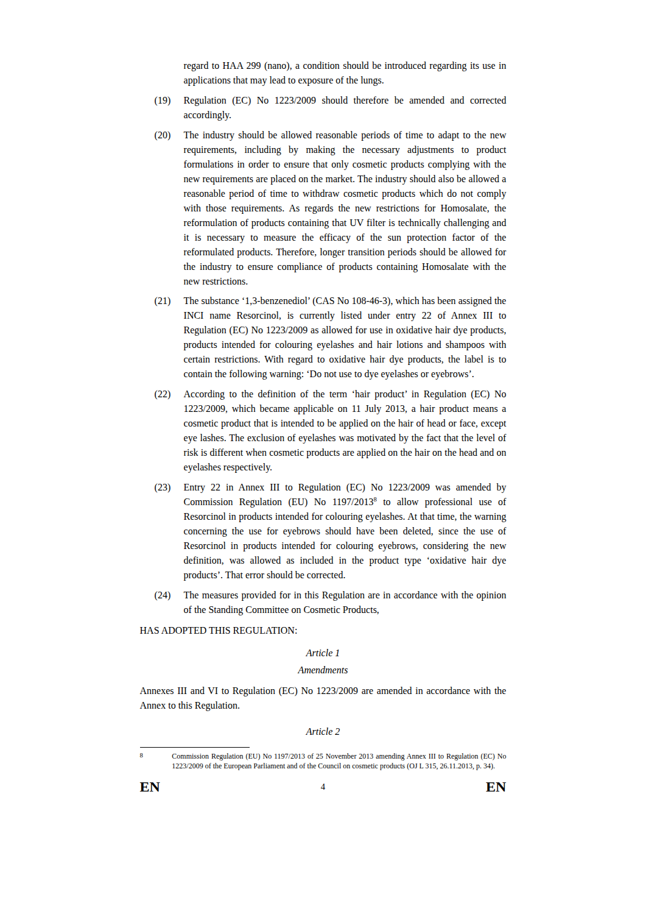regard to HAA 299 (nano), a condition should be introduced regarding its use in applications that may lead to exposure of the lungs.
(19)
Regulation (EC) No 1223/2009 should therefore be amended and corrected accordingly.
(20)
The industry should be allowed reasonable periods of time to adapt to the new requirements, including by making the necessary adjustments to product formulations in order to ensure that only cosmetic products complying with the new requirements are placed on the market. The industry should also be allowed a reasonable period of time to withdraw cosmetic products which do not comply with those requirements. As regards the new restrictions for Homosalate, the reformulation of products containing that UV filter is technically challenging and it is necessary to measure the efficacy of the sun protection factor of the reformulated products. Therefore, longer transition periods should be allowed for the industry to ensure compliance of products containing Homosalate with the new restrictions.
(21)
The substance ‘1,3-benzenediol’ (CAS No 108-46-3), which has been assigned the INCI name Resorcinol, is currently listed under entry 22 of Annex III to Regulation (EC) No 1223/2009 as allowed for use in oxidative hair dye products, products intended for colouring eyelashes and hair lotions and shampoos with certain restrictions. With regard to oxidative hair dye products, the label is to contain the following warning: ‘Do not use to dye eyelashes or eyebrows’.
(22)
According to the definition of the term ‘hair product’ in Regulation (EC) No 1223/2009, which became applicable on 11 July 2013, a hair product means a cosmetic product that is intended to be applied on the hair of head or face, except eye lashes. The exclusion of eyelashes was motivated by the fact that the level of risk is different when cosmetic products are applied on the hair on the head and on eyelashes respectively.
(23)
Entry 22 in Annex III to Regulation (EC) No 1223/2009 was amended by Commission Regulation (EU) No 1197/20138 to allow professional use of Resorcinol in products intended for colouring eyelashes. At that time, the warning concerning the use for eyebrows should have been deleted, since the use of Resorcinol in products intended for colouring eyebrows, considering the new definition, was allowed as included in the product type ‘oxidative hair dye products’. That error should be corrected.
(24)
The measures provided for in this Regulation are in accordance with the opinion of the Standing Committee on Cosmetic Products,
HAS ADOPTED THIS REGULATION:
Article 1
Amendments
Annexes III and VI to Regulation (EC) No 1223/2009 are amended in accordance with the Annex to this Regulation.
Article 2
8
Commission Regulation (EU) No 1197/2013 of 25 November 2013 amending Annex III to Regulation (EC) No 1223/2009 of the European Parliament and of the Council on cosmetic products (OJ L 315, 26.11.2013, p. 34).
EN
4
EN